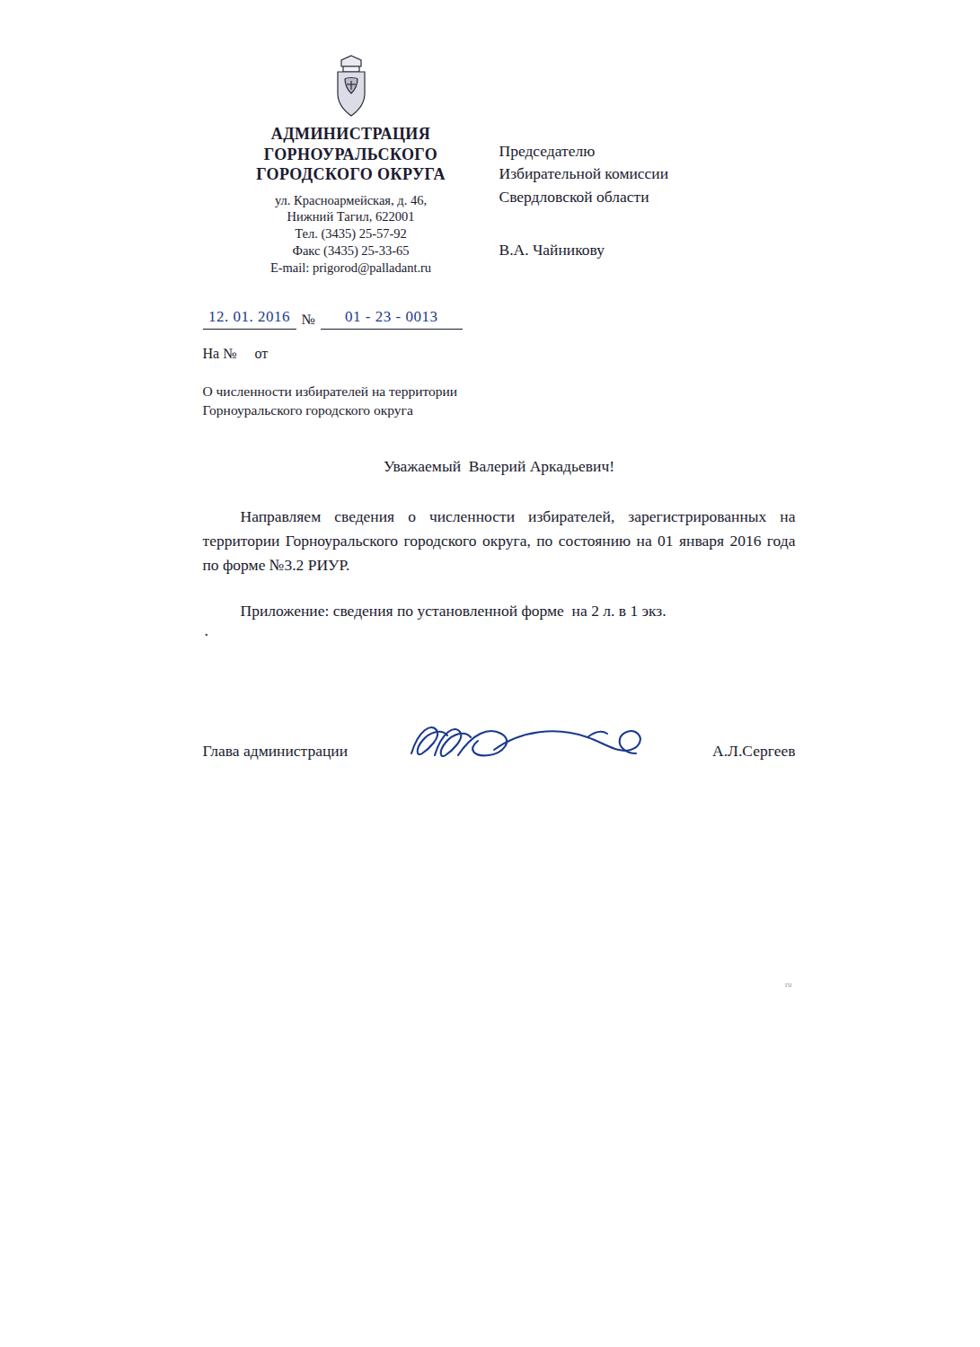Администрация
Горноуральского
городского округа
ул. Красноармейская, д. 46,
Нижний Тагил, 622001
Тел. (3435) 25-57-92
Факс (3435) 25-33-65
E-mail: prigorod@palladant.ru
Председателю
Избирательной комиссии
Свердловской области
В.А. Чайникову
12. 01. 2016 № 01 - 23 - 0013
На № от
О численности избирателей на территории
Горноуральского городского округа
Уважаемый Валерий Аркадьевич!
Направляем сведения о численности избирателей, зарегистрированных на территории Горноуральского городского округа, по состоянию на 01 января 2016 года по форме №3.2 РИУР.
Приложение: сведения по установленной форме на 2 л. в 1 экз.
.
Глава администрации
А.Л.Сергеев
ru